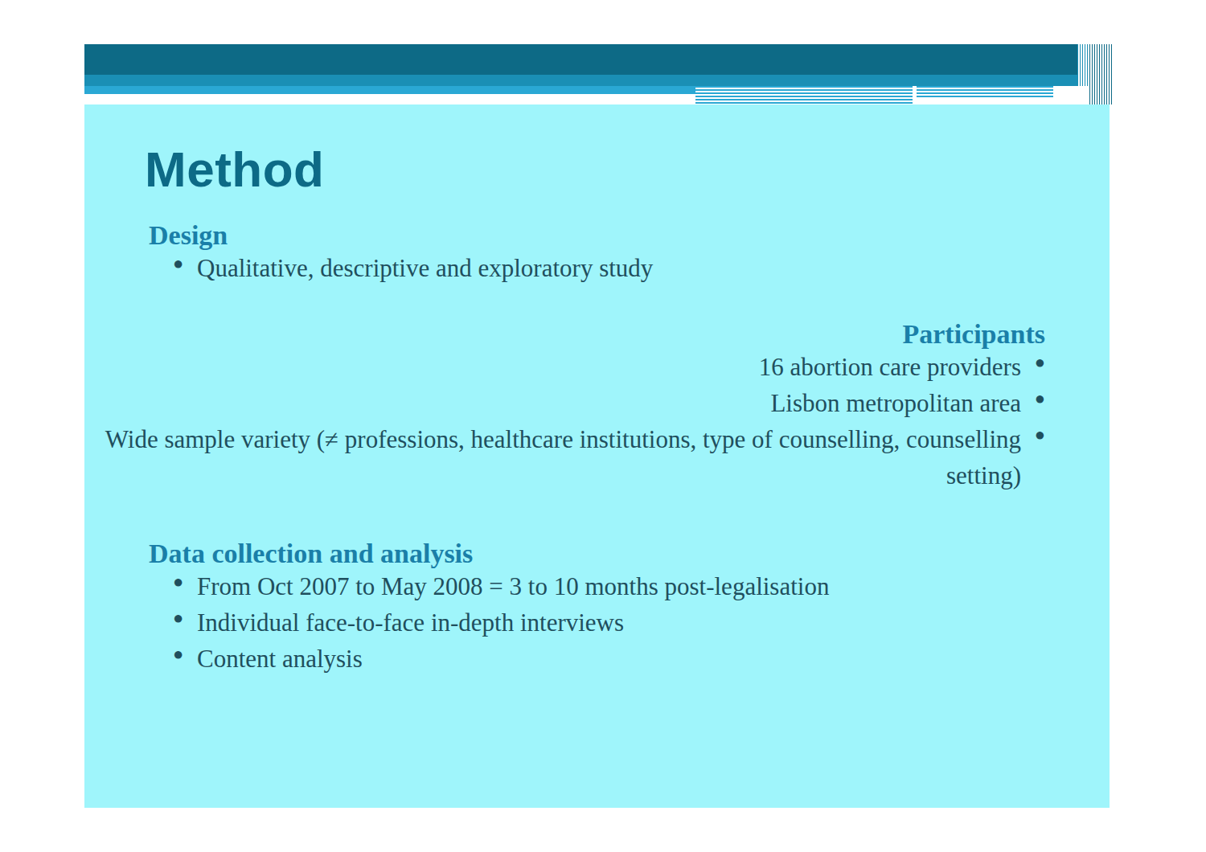Method
Design
Qualitative, descriptive and exploratory study
Participants
16 abortion care providers
Lisbon metropolitan area
Wide sample variety (≠ professions, healthcare institutions, type of counselling, counselling setting)
Data collection and analysis
From Oct 2007 to May 2008 = 3 to 10 months post-legalisation
Individual face-to-face in-depth interviews
Content analysis